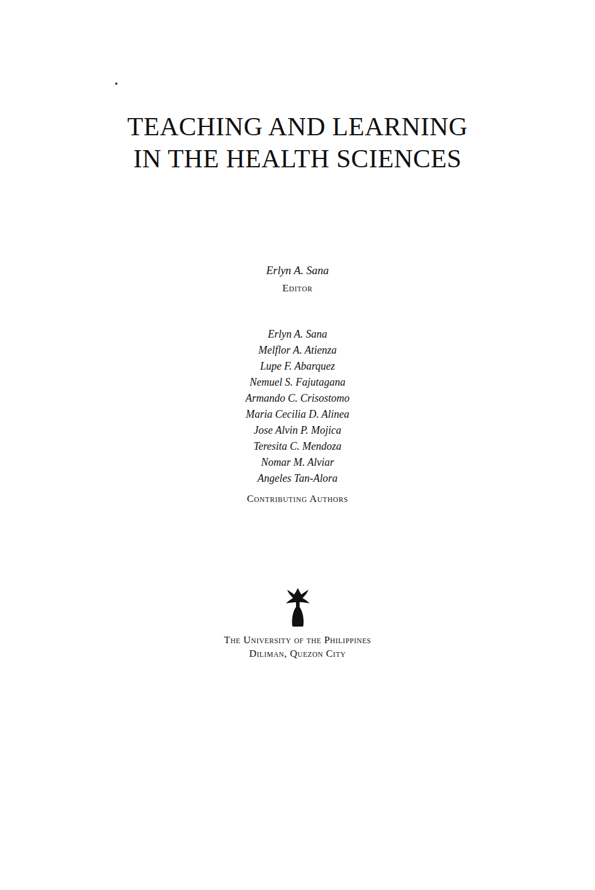Teaching and Learning
in the Health Sciences
Erlyn A. Sana
Editor
Erlyn A. Sana
Melflor A. Atienza
Lupe F. Abarquez
Nemuel S. Fajutagana
Armando C. Crisostomo
Maria Cecilia D. Alinea
Jose Alvin P. Mojica
Teresita C. Mendoza
Nomar M. Alviar
Angeles Tan-Alora
Contributing Authors
The University of the Philippines
Diliman, Quezon City